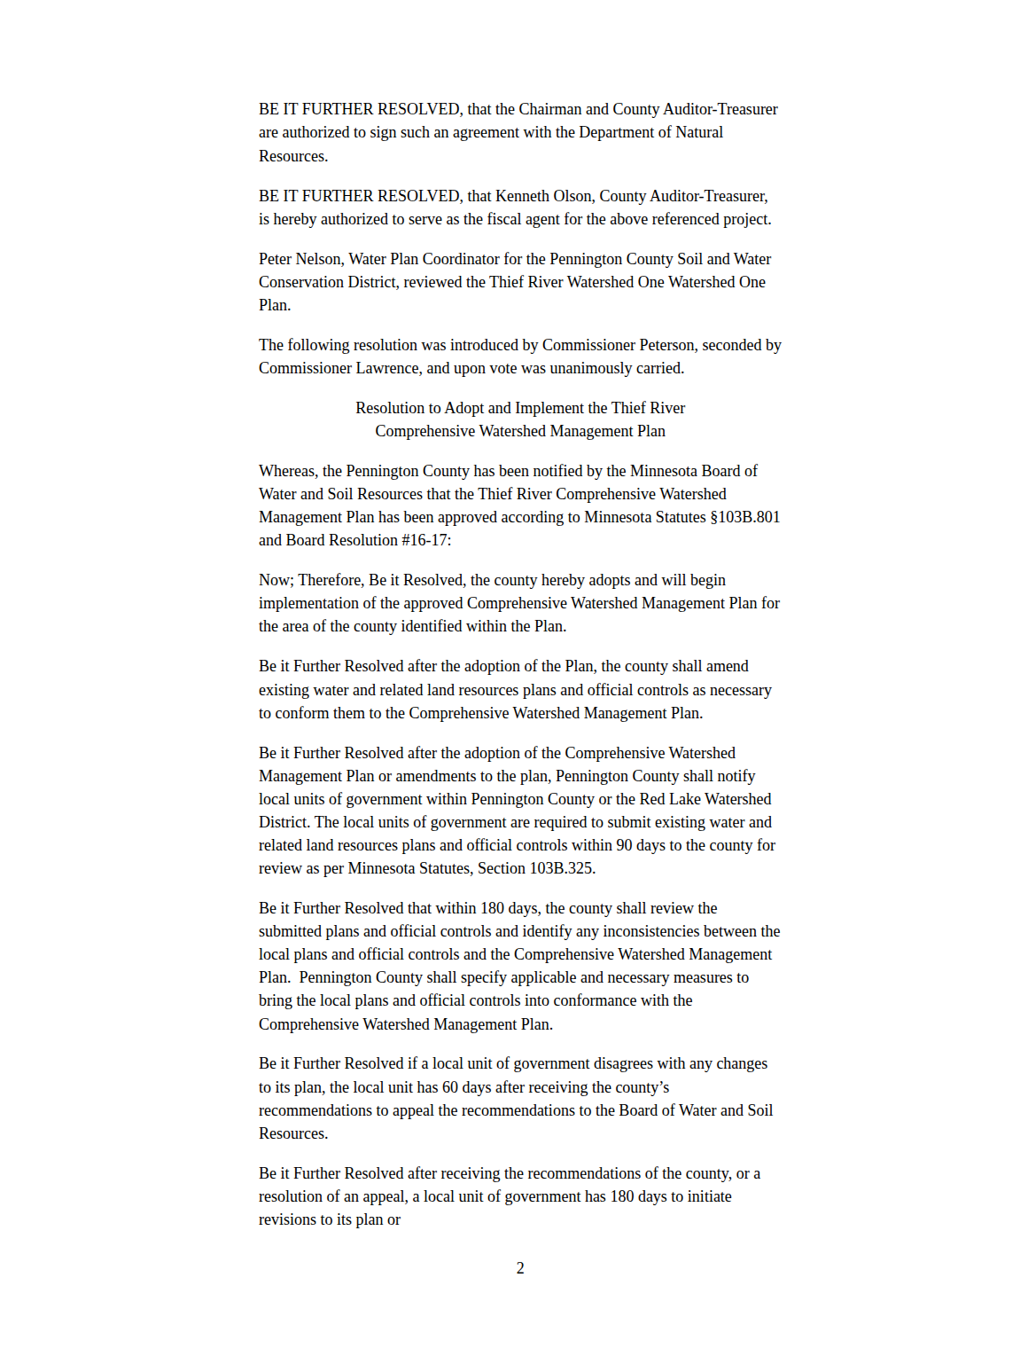BE IT FURTHER RESOLVED, that the Chairman and County Auditor-Treasurer are authorized to sign such an agreement with the Department of Natural Resources.
BE IT FURTHER RESOLVED, that Kenneth Olson, County Auditor-Treasurer, is hereby authorized to serve as the fiscal agent for the above referenced project.
Peter Nelson, Water Plan Coordinator for the Pennington County Soil and Water Conservation District, reviewed the Thief River Watershed One Watershed One Plan.
The following resolution was introduced by Commissioner Peterson, seconded by Commissioner Lawrence, and upon vote was unanimously carried.
Resolution to Adopt and Implement the Thief River Comprehensive Watershed Management Plan
Whereas, the Pennington County has been notified by the Minnesota Board of Water and Soil Resources that the Thief River Comprehensive Watershed Management Plan has been approved according to Minnesota Statutes §103B.801 and Board Resolution #16-17:
Now; Therefore, Be it Resolved, the county hereby adopts and will begin implementation of the approved Comprehensive Watershed Management Plan for the area of the county identified within the Plan.
Be it Further Resolved after the adoption of the Plan, the county shall amend existing water and related land resources plans and official controls as necessary to conform them to the Comprehensive Watershed Management Plan.
Be it Further Resolved after the adoption of the Comprehensive Watershed Management Plan or amendments to the plan, Pennington County shall notify local units of government within Pennington County or the Red Lake Watershed District. The local units of government are required to submit existing water and related land resources plans and official controls within 90 days to the county for review as per Minnesota Statutes, Section 103B.325.
Be it Further Resolved that within 180 days, the county shall review the submitted plans and official controls and identify any inconsistencies between the local plans and official controls and the Comprehensive Watershed Management Plan. Pennington County shall specify applicable and necessary measures to bring the local plans and official controls into conformance with the Comprehensive Watershed Management Plan.
Be it Further Resolved if a local unit of government disagrees with any changes to its plan, the local unit has 60 days after receiving the county’s recommendations to appeal the recommendations to the Board of Water and Soil Resources.
Be it Further Resolved after receiving the recommendations of the county, or a resolution of an appeal, a local unit of government has 180 days to initiate revisions to its plan or
2